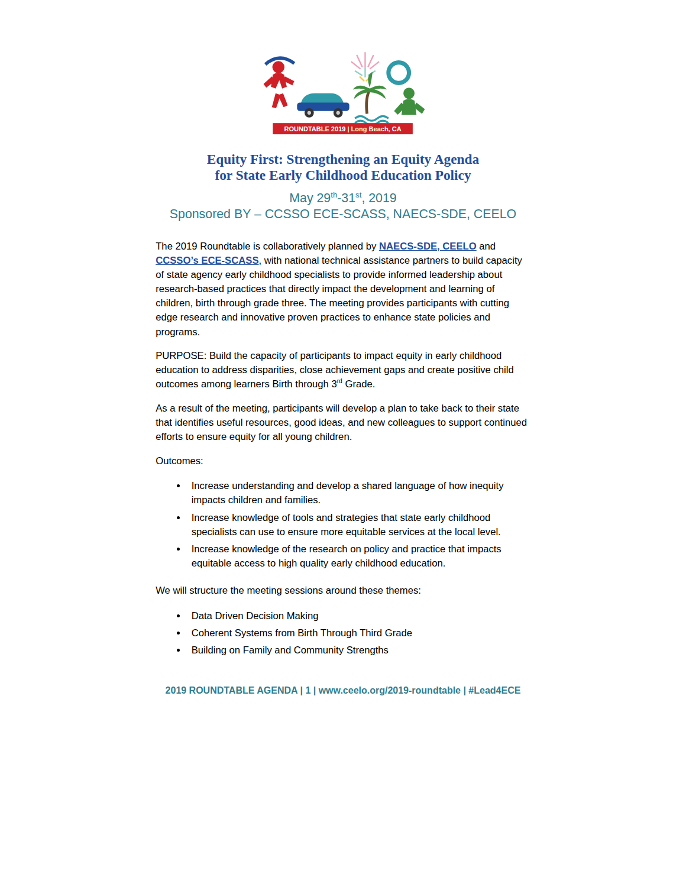ROUNDTABLE 2019 | Long Beach, CA
Equity First: Strengthening an Equity Agenda
for State Early Childhood Education Policy
May 29th-31st, 2019 Sponsored BY – CCSSO ECE-SCASS, NAECS-SDE, CEELO
The 2019 Roundtable is collaboratively planned by NAECS-SDE, CEELO and CCSSO’s ECE-SCASS, with national technical assistance partners to build capacity of state agency early childhood specialists to provide informed leadership about research-based practices that directly impact the development and learning of children, birth through grade three. The meeting provides participants with cutting edge research and innovative proven practices to enhance state policies and programs.
PURPOSE: Build the capacity of participants to impact equity in early childhood education to address disparities, close achievement gaps and create positive child outcomes among learners Birth through 3rd Grade.
As a result of the meeting, participants will develop a plan to take back to their state that identifies useful resources, good ideas, and new colleagues to support continued efforts to ensure equity for all young children.
Outcomes:
Increase understanding and develop a shared language of how inequity impacts children and families.
Increase knowledge of tools and strategies that state early childhood specialists can use to ensure more equitable services at the local level.
Increase knowledge of the research on policy and practice that impacts equitable access to high quality early childhood education.
We will structure the meeting sessions around these themes:
Data Driven Decision Making
Coherent Systems from Birth Through Third Grade
Building on Family and Community Strengths
2019 ROUNDTABLE AGENDA | 1 | www.ceelo.org/2019-roundtable | #Lead4ECE